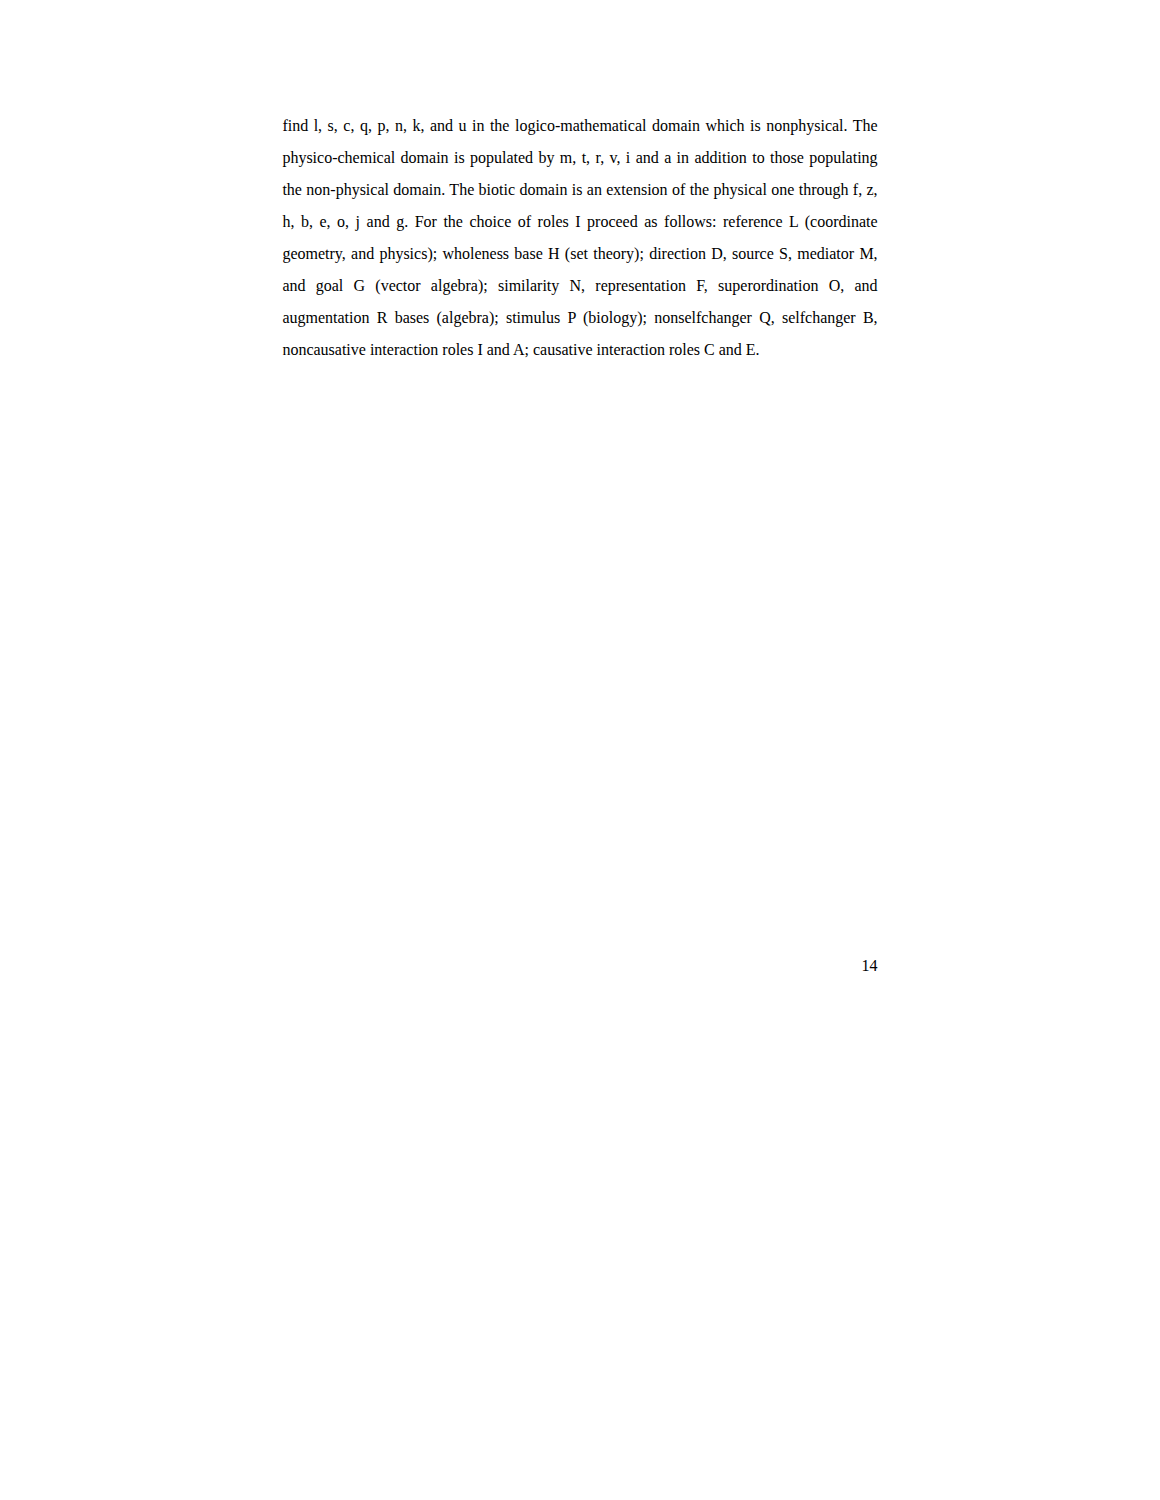find l, s, c, q, p, n, k, and u in the logico-mathematical domain which is nonphysical. The physico-chemical domain is populated by m, t, r, v, i and a in addition to those populating the non-physical domain. The biotic domain is an extension of the physical one through f, z, h, b, e, o, j and g. For the choice of roles I proceed as follows: reference L (coordinate geometry, and physics); wholeness base H (set theory); direction D, source S, mediator M, and goal G (vector algebra); similarity N, representation F, superordination O, and augmentation R bases (algebra); stimulus P (biology); nonselfchanger Q, selfchanger B, noncausative interaction roles I and A; causative interaction roles C and E.
14